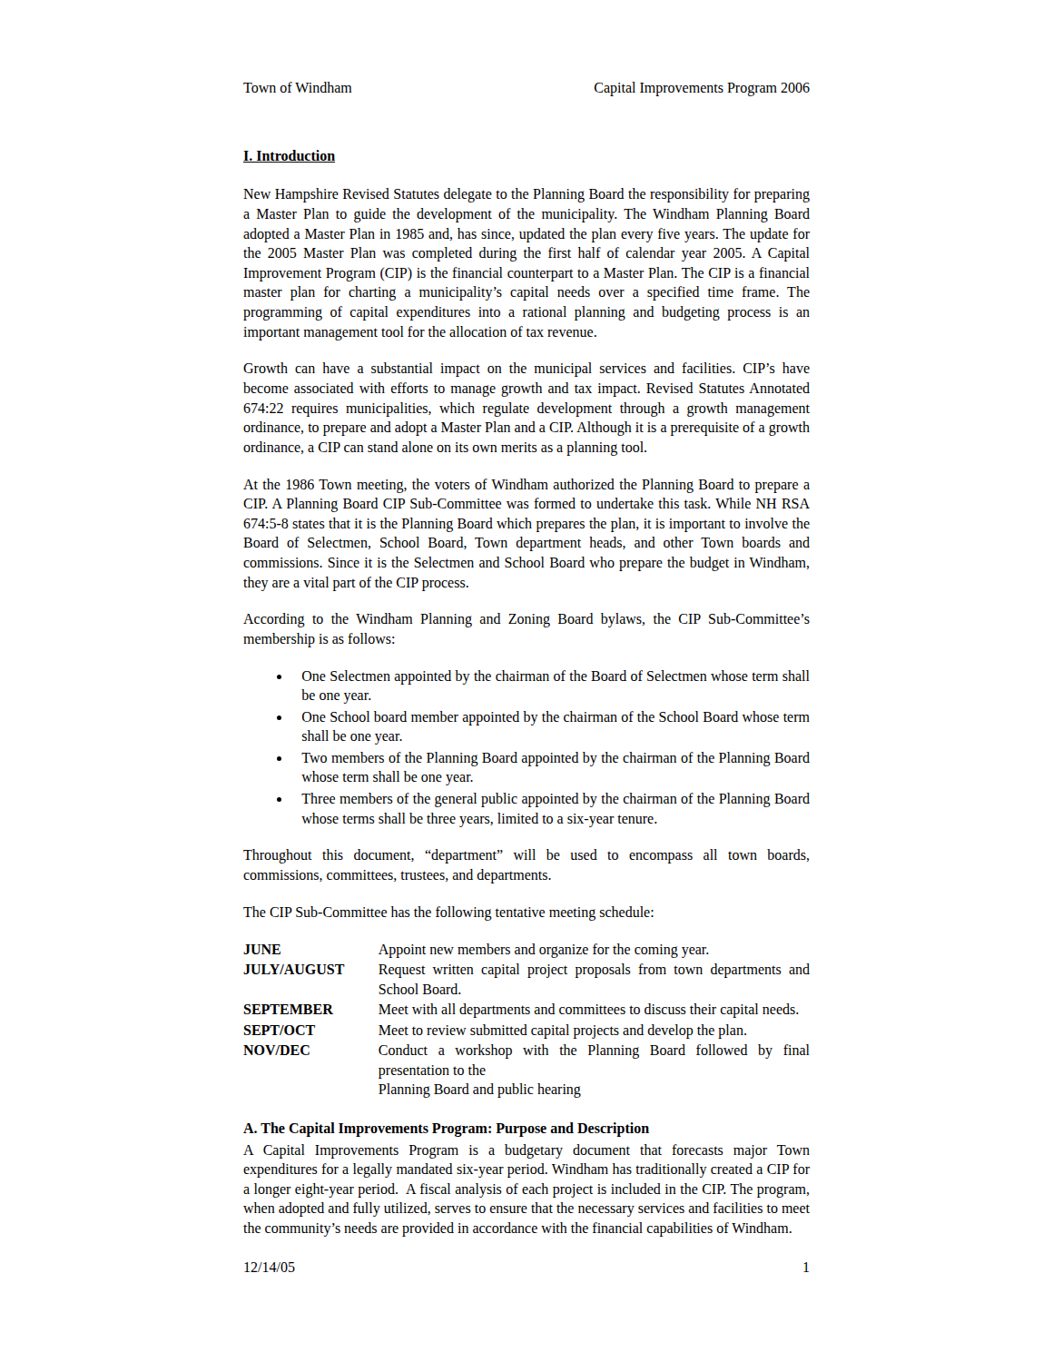Town of Windham Capital Improvements Program 2006
I. Introduction
New Hampshire Revised Statutes delegate to the Planning Board the responsibility for preparing a Master Plan to guide the development of the municipality. The Windham Planning Board adopted a Master Plan in 1985 and, has since, updated the plan every five years. The update for the 2005 Master Plan was completed during the first half of calendar year 2005. A Capital Improvement Program (CIP) is the financial counterpart to a Master Plan. The CIP is a financial master plan for charting a municipality’s capital needs over a specified time frame. The programming of capital expenditures into a rational planning and budgeting process is an important management tool for the allocation of tax revenue.
Growth can have a substantial impact on the municipal services and facilities. CIP’s have become associated with efforts to manage growth and tax impact. Revised Statutes Annotated 674:22 requires municipalities, which regulate development through a growth management ordinance, to prepare and adopt a Master Plan and a CIP. Although it is a prerequisite of a growth ordinance, a CIP can stand alone on its own merits as a planning tool.
At the 1986 Town meeting, the voters of Windham authorized the Planning Board to prepare a CIP. A Planning Board CIP Sub-Committee was formed to undertake this task. While NH RSA 674:5-8 states that it is the Planning Board which prepares the plan, it is important to involve the Board of Selectmen, School Board, Town department heads, and other Town boards and commissions. Since it is the Selectmen and School Board who prepare the budget in Windham, they are a vital part of the CIP process.
According to the Windham Planning and Zoning Board bylaws, the CIP Sub-Committee’s membership is as follows:
One Selectmen appointed by the chairman of the Board of Selectmen whose term shall be one year.
One School board member appointed by the chairman of the School Board whose term shall be one year.
Two members of the Planning Board appointed by the chairman of the Planning Board whose term shall be one year.
Three members of the general public appointed by the chairman of the Planning Board whose terms shall be three years, limited to a six-year tenure.
Throughout this document, “department” will be used to encompass all town boards, commissions, committees, trustees, and departments.
The CIP Sub-Committee has the following tentative meeting schedule:
JUNE
Appoint new members and organize for the coming year.
JULY/AUGUST
Request written capital project proposals from town departments and School Board.
SEPTEMBER
Meet with all departments and committees to discuss their capital needs.
SEPT/OCT
Meet to review submitted capital projects and develop the plan.
NOV/DEC
Conduct a workshop with the Planning Board followed by final presentation to the Planning Board and public hearing
A. The Capital Improvements Program: Purpose and Description
A Capital Improvements Program is a budgetary document that forecasts major Town expenditures for a legally mandated six-year period. Windham has traditionally created a CIP for a longer eight-year period. A fiscal analysis of each project is included in the CIP. The program, when adopted and fully utilized, serves to ensure that the necessary services and facilities to meet the community’s needs are provided in accordance with the financial capabilities of Windham.
12/14/05 1